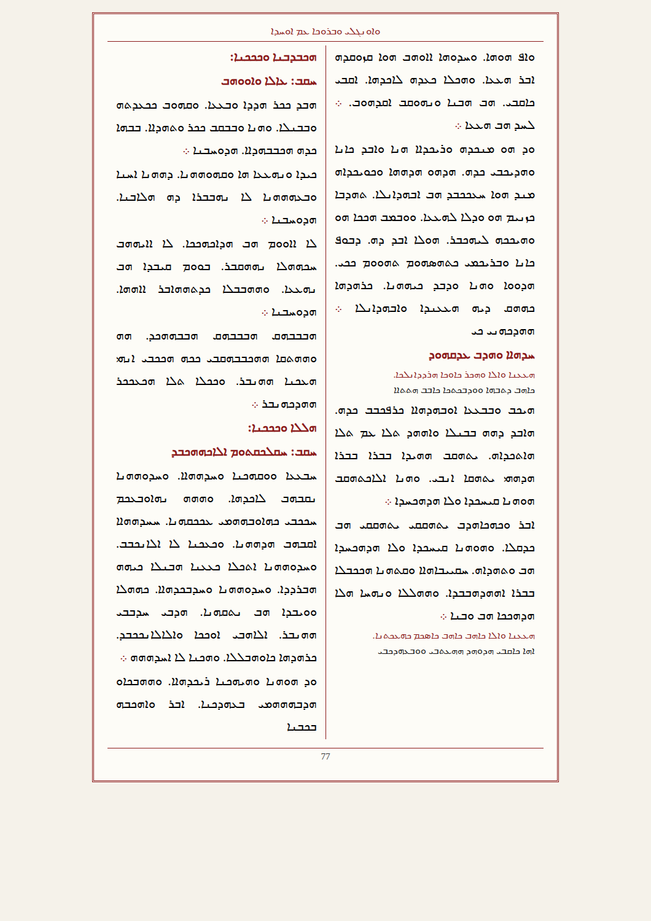ܘܐܘܢܓܠܝ ܘܒܪܘܟܐ ܥܡ ܐܘܚܕܐ
ܘܐܦ ܗܘܗܐ. ܘܚܕܘܗܐ ܐܐܘܗܒ ܗܘܐ ܩܙܘܩܕܗ ܐܒܪ ܗܥܥܐ. ܘܗܟܠܐ ܟܥܕܗ ܠܐܟܕܗܐ. ܐܩܒܝ ܟܐܩܒܝ. ܗܒ ܗܒܢܐ ܘܢܗܘܩܒ ܐܩܕܗܘܒ. ܀ ܠܚܕ ܗܒ ܗܥܥܐ ܀
ܘܕ ܗܘ ܡܢܟܕܗ ܘܪܝܟܕܐܐ ܗܢܐ ܘܐܒܕ ܟܐܢܐ ܘܗܕܝܟܒܝ ܟܕܗ. ܗܕܗܘ ܗܕܗܗܐ ܘܟܘܝܟܕܐܗ ܡܢܕ ܗܘܐ ܚܥܟܟܒܕ ܗܒ ܐܒܗܕܐܢܠܐ. ܬܗܕܒܐ ܟܙܢܝܡ ܗܘ ܘܕܠܐ ܠܗܥܥܐ. ܘܘܒܡܒ ܗܟܟܐ ܗܘ ܘܗܝܟܟܗ ܠܝܗܟܒܪ. ܗܘܠܐ ܐܒܕ ܕܗ. ܕܒܘܦ ܟܐܢܐ ܘܒܪܝܟܡܝ ܟܬܗܣܗܘܡ ܬܗܘܘܡ ܟܟܝ. ܗܕܘܘܐ ܘܗܢܐ ܘܕܒܕ ܟܝܗܗܢܐ. ܟܪܗܕܗܐ ܟܗܗܩ ܕܝܗ ܗܥܥܢܕܐ ܘܐܒܗܕܐܢܠܐ ܀ ܗܗܕܟܗܢܝ ܟܝ
ܚܕܗܐܐ ܘܗܕܒ ܥܕܩܗܘܕ
ܗܥܥܢܐ ܘܐܠܐ ܘܗܟܪ ܟܐܘܟܐ ܗܪܕܕܐܢܠܟܐ.
ܟܐܗܒ ܕܬܒܗܐ ܘܘܕܒܟܬܟܐ ܟܐܒܒ ܗܬܬܐܐ
ܗܝܟܒ ܘܒܒܥܥܐ ܐܘܒܗܕܗܐܐ ܟܪܦܟܒܒ ܟܕܗ. ܗܐܒܕ ܕܗܗ ܒܒܢܠܐ ܘܐܗܗܕ ܬܠܐ ܥܡ ܬܠܐ ܗܐܬܟܕܐܗ. ܝܬܗܩܒ ܗܗܝܕܐ ܒܒܪܐ ܒܒܪܐ ܗܕܗܗܝ ܝܬܗܩܐ ܐܢܒܝ. ܘܗܢܐ ܐܠܐܟܬܗܩܒ ܗܘܗܢܐ ܩܝܚܟܕܐ ܘܠܐ ܗܕܗܟܚܕܐ ܀
ܐܒܪ ܘܟܗܟܐܗܕܒ ܝܬܗܩܩܝ ܝܬܗܩܩܝ ܗܒ ܟܕܩܠܐ. ܘܗܘܗܢܐ ܩܝܚܟܕܐ ܘܠܐ ܗܕܗܟܚܕܐ ܗܒ ܘܬܗܕܐܗ. ܚܩܝܝܒܐܗܐܐ ܘܩܬܗܢܐ ܗܟܟܒܠܐ ܒܒܪܐ ܐܗܗܕܗܒܒܕܐ. ܘܗܗܠܠܐ ܘܢܗܚܐ ܗܠܐ ܗܕܗܟܟܐ ܗܒ ܘܒܢܐ ܀
ܗܥܥܢܐ ܘܐܠܐ ܟܐܗܒ ܟܐܗܒ ܟܐܣܟܡ ܟܗܥܟܬܢܐ.
ܐܗܐ ܟܐܩܒܝ ܗܕܘܗܕ ܗܗܥܬܒܝ ܘܘܒܥܗܕܟܒܝ
ܗܟܒܕܒܢܐ ܘܟܟܟܢܐ:
ܚܩܒ: ܥܐܠܐ ܘܐܘܘܗܒ
ܗܒܕ ܟܟܪ ܗܕܕܐ ܘܒܥܥܐ. ܘܩܗܘܒ ܟܟܥܕܬܗ ܘܒܒܢܠܐ. ܘܗܢܐ ܘܒܒܩܒ ܟܟܪ ܘܬܗܕܐܐ. ܒܒܗܐ ܟܕܗ ܗܟܒܒܗܕܐܐ. ܗܕܘܚܒܢܐ ܀
ܟܝܕܐ ܘܢܗܥܥܐ ܗܐ ܘܩܗܘܗܗܢܐ. ܕܗܗܢܐ ܐܚܢܐ ܘܒܥܗܗܗܢܐ ܠܐ ܢܗܒܒܪܐ ܕܗ ܗܠܐܒܢܐ. ܗܕܘܚܒܢܐ ܀
ܠܐ ܐܐܘܘܡ ܗܒ ܗܕܐܟܗܟܟܐ. ܠܐ ܐܐܝܗܗܒ ܚܟܗܗܠܐ ܢܗܗܩܒܪ. ܒܘܘܡ ܩܝܒܕܐ ܗܒ ܢܗܥܥܐ. ܘܗܗܒܒܠܐ ܟܕܬܗܗܐܒܪ ܐܐܗܗܐ. ܗܕܘܚܒܢܐ ܀
ܗܒܒܒܗܩ ܗܒܒܒܗܩ ܗܒܒܗܗܟܕ. ܗܗ ܘܗܗܬܩܐ ܗܗܟܒܒܗܩܒܝ ܟܟܗ ܗܟܟܒܝ ܐܢܗܝ ܗܥܟܢܐ ܗܗܢܒܪ. ܘܟܟܠܐ ܬܠܐ ܗܟܥܟܟܪ ܗܗܕܟܗܢܒܪ ܀
ܗܠܠܐ ܘܟܟܟܢܐ:
ܚܩܒ: ܚܩܠܟܩܬܘܡ ܐܠܐܟܗܗܟܒܕ
ܚܒܥܥܐ ܘܘܩܗܟܢܐ ܘܚܕܗܗܐܐ. ܘܚܕܘܗܗܢܐ ܢܩܒܗܒ ܠܐܟܕܗܐ. ܘܗܗܗ ܢܗܐܘܒܥܟܡ ܚܟܟܒܝ ܟܗܐܘܒܗܗܡܝ ܥܟܟܩܗܢܐ. ܚܚܕܗܗܐܐ ܐܩܒܗܒ ܗܕܗܗܢܐ. ܘܟܥܟܢܐ ܠܐ ܐܠܐܢܟܒܒ. ܘܚܕܘܗܗܢܐ ܐܬܟܠܐ ܟܥܥܢܐ ܗܒܢܠܐ ܟܝܗܗ ܗܒܪܕܕܐ. ܘܚܕܘܗܗܢܐ ܘܚܕܒܟܕܗܐܐ. ܟܗܗܠܐ ܘܘܝܒܕܐ ܗܒ ܢܬܩܗܢܐ. ܗܕܒܝ ܚܕܒܒܝ ܗܗܢܒܪ. ܐܠܐܗܒܝ ܐܘܟܟܐ ܘܐܠܐܠܐܢܟܟܒܕ. ܟܪܗܕܗܐ ܟܐܘܗܒܠܠܐ. ܘܗܟܢܐ ܠܐ ܐܚܕܗܗܗ ܀
ܘܕ ܗܘܗܢܐ ܘܗܝܗܟܢܐ ܪܝܟܕܗܐܐ. ܘܗܗܒܟܐܘ ܗܕܒܗܗܗܡܝ ܒܥܗܕܟܢܐ. ܐܒܪ ܘܐܗܟܒܗ ܒܟܒܢܐ
77